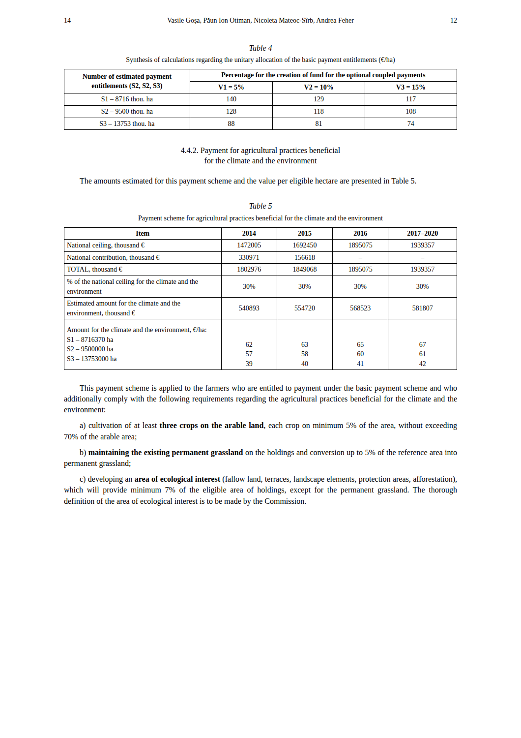14 Vasile Goşa, Păun Ion Otiman, Nicoleta Mateoc-Sîrb, Andrea Feher 12
Table 4
Synthesis of calculations regarding the unitary allocation of the basic payment entitlements (€/ha)
| Number of estimated payment entitlements (S2, S2, S3) | Percentage for the creation of fund for the optional coupled payments |
| --- | --- |
| V1 = 5% | V2 = 10% | V3 = 15% |
| S1 – 8716 thou. ha | 140 | 129 | 117 |
| S2 – 9500 thou. ha | 128 | 118 | 108 |
| S3 – 13753 thou. ha | 88 | 81 | 74 |
4.4.2. Payment for agricultural practices beneficial
for the climate and the environment
The amounts estimated for this payment scheme and the value per eligible hectare are presented in Table 5.
Table 5
Payment scheme for agricultural practices beneficial for the climate and the environment
| Item | 2014 | 2015 | 2016 | 2017–2020 |
| --- | --- | --- | --- | --- |
| National ceiling, thousand € | 1472005 | 1692450 | 1895075 | 1939357 |
| National contribution, thousand € | 330971 | 156618 | – | – |
| TOTAL, thousand € | 1802976 | 1849068 | 1895075 | 1939357 |
| % of the national ceiling for the climate and the environment | 30% | 30% | 30% | 30% |
| Estimated amount for the climate and the environment, thousand € | 540893 | 554720 | 568523 | 581807 |
| Amount for the climate and the environment, €/ha: S1 – 8716370 ha S2 – 9500000 ha S3 – 13753000 ha | 62 57 39 | 63 58 40 | 65 60 41 | 67 61 42 |
This payment scheme is applied to the farmers who are entitled to payment under the basic payment scheme and who additionally comply with the following requirements regarding the agricultural practices beneficial for the climate and the environment:
a) cultivation of at least three crops on the arable land, each crop on minimum 5% of the area, without exceeding 70% of the arable area;
b) maintaining the existing permanent grassland on the holdings and conversion up to 5% of the reference area into permanent grassland;
c) developing an area of ecological interest (fallow land, terraces, landscape elements, protection areas, afforestation), which will provide minimum 7% of the eligible area of holdings, except for the permanent grassland. The thorough definition of the area of ecological interest is to be made by the Commission.